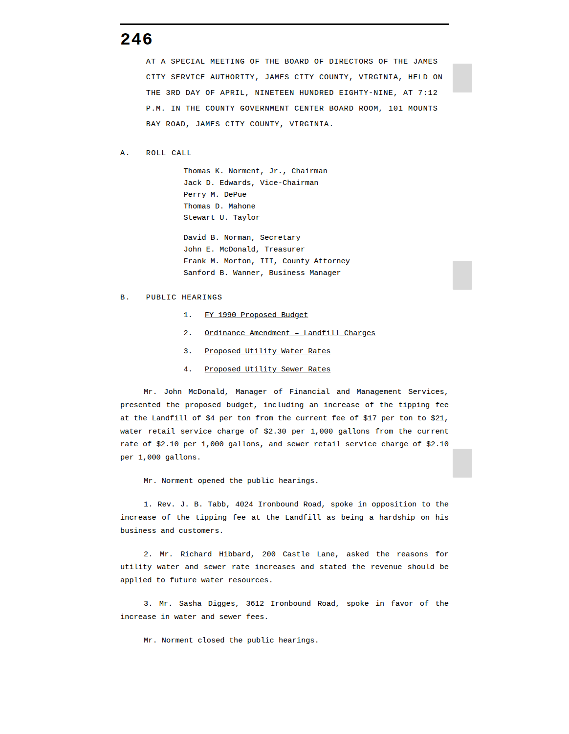246
AT A SPECIAL MEETING OF THE BOARD OF DIRECTORS OF THE JAMES CITY SERVICE AUTHORITY, JAMES CITY COUNTY, VIRGINIA, HELD ON THE 3RD DAY OF APRIL, NINETEEN HUNDRED EIGHTY-NINE, AT 7:12 P.M. IN THE COUNTY GOVERNMENT CENTER BOARD ROOM, 101 MOUNTS BAY ROAD, JAMES CITY COUNTY, VIRGINIA.
A. Roll Call
Thomas K. Norment, Jr., Chairman
Jack D. Edwards, Vice-Chairman
Perry M. DePue
Thomas D. Mahone
Stewart U. Taylor
David B. Norman, Secretary
John E. McDonald, Treasurer
Frank M. Morton, III, County Attorney
Sanford B. Wanner, Business Manager
B. Public Hearings
FY 1990 Proposed Budget
Ordinance Amendment – Landfill Charges
Proposed Utility Water Rates
Proposed Utility Sewer Rates
Mr. John McDonald, Manager of Financial and Management Services, presented the proposed budget, including an increase of the tipping fee at the Landfill of $4 per ton from the current fee of $17 per ton to $21, water retail service charge of $2.30 per 1,000 gallons from the current rate of $2.10 per 1,000 gallons, and sewer retail service charge of $2.10 per 1,000 gallons.
Mr. Norment opened the public hearings.
1. Rev. J. B. Tabb, 4024 Ironbound Road, spoke in opposition to the increase of the tipping fee at the Landfill as being a hardship on his business and customers.
2. Mr. Richard Hibbard, 200 Castle Lane, asked the reasons for utility water and sewer rate increases and stated the revenue should be applied to future water resources.
3. Mr. Sasha Digges, 3612 Ironbound Road, spoke in favor of the increase in water and sewer fees.
Mr. Norment closed the public hearings.